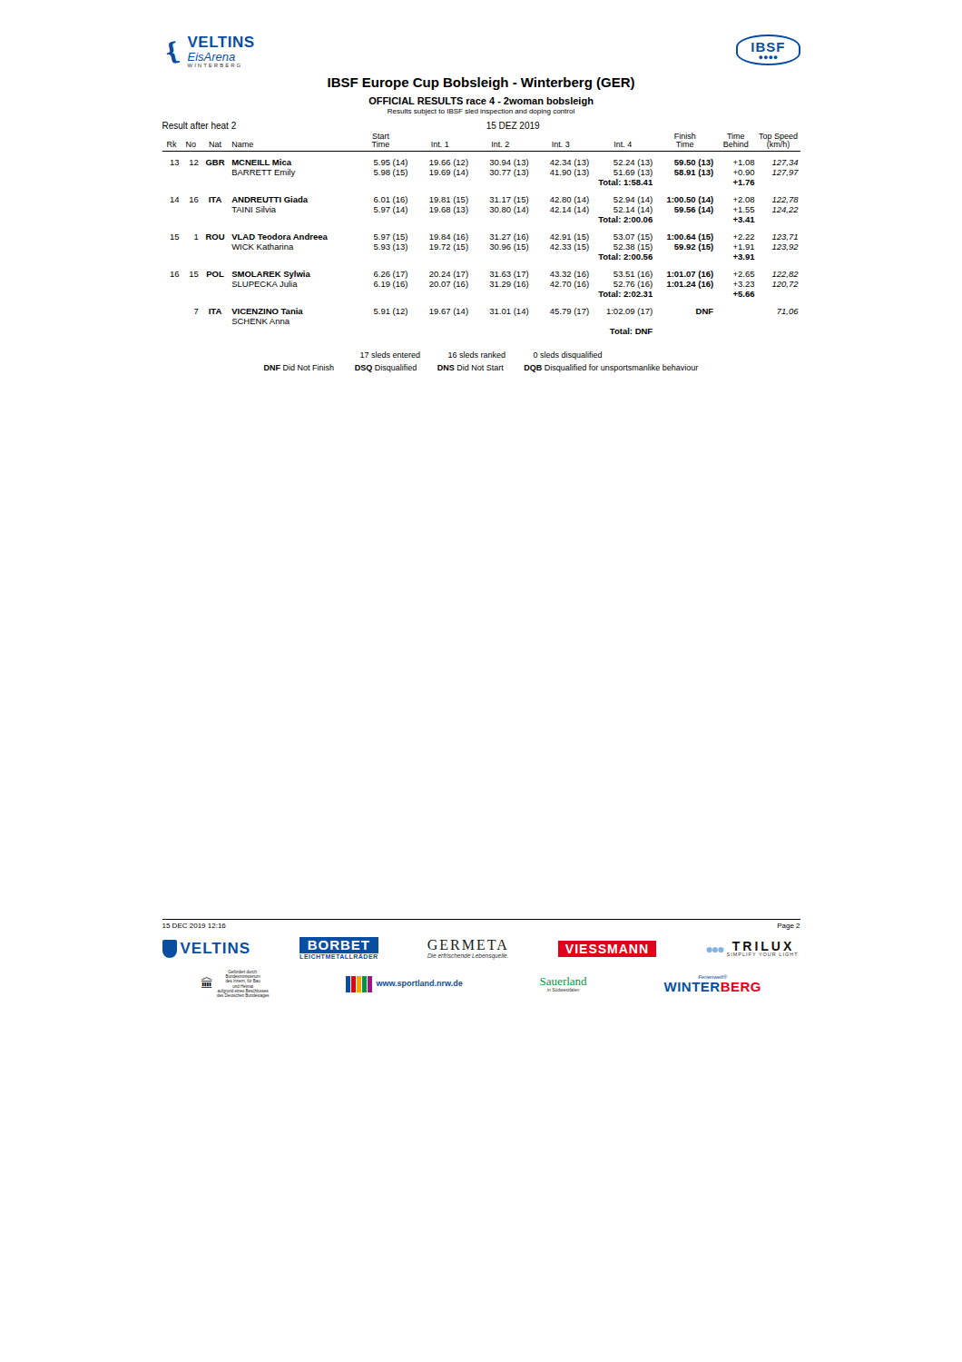❴
VELTINS
EisArena
WINTERBERG
IBSF
●●●●
IBSF Europe Cup Bobsleigh - Winterberg (GER)
OFFICIAL RESULTS race 4 - 2woman bobsleigh
Results subject to IBSF sled inspection and doping control
Result after heat 2
15 DEZ 2019
| Rk | No | Nat | Name | Start Time | Int. 1 | Int. 2 | Int. 3 | Int. 4 | Finish Time | Time Behind | Top Speed (km/h) |
| --- | --- | --- | --- | --- | --- | --- | --- | --- | --- | --- | --- |
| 13 | 12 | GBR | MCNEILL Mica | 5.95 (14) | 19.66 (12) | 30.94 (13) | 42.34 (13) | 52.24 (13) | 59.50 (13) | +1.08 | 127,34 |
| | | | BARRETT Emily | 5.98 (15) | 19.69 (14) | 30.77 (13) | 41.90 (13) | 51.69 (13) | 58.91 (13) | +0.90 | 127,97 |
| Total: 1:58.41 | | +1.76 | |
| 14 | 16 | ITA | ANDREUTTI Giada | 6.01 (16) | 19.81 (15) | 31.17 (15) | 42.80 (14) | 52.94 (14) | 1:00.50 (14) | +2.08 | 122,78 |
| | | | TAINI Silvia | 5.97 (14) | 19.68 (13) | 30.80 (14) | 42.14 (14) | 52.14 (14) | 59.56 (14) | +1.55 | 124,22 |
| Total: 2:00.06 | | +3.41 | |
| 15 | 1 | ROU | VLAD Teodora Andreea | 5.97 (15) | 19.84 (16) | 31.27 (16) | 42.91 (15) | 53.07 (15) | 1:00.64 (15) | +2.22 | 123,71 |
| | | | WICK Katharina | 5.93 (13) | 19.72 (15) | 30.96 (15) | 42.33 (15) | 52.38 (15) | 59.92 (15) | +1.91 | 123,92 |
| Total: 2:00.56 | | +3.91 | |
| 16 | 15 | POL | SMOLAREK Sylwia | 6.26 (17) | 20.24 (17) | 31.63 (17) | 43.32 (16) | 53.51 (16) | 1:01.07 (16) | +2.65 | 122,82 |
| | | | SLUPECKA Julia | 6.19 (16) | 20.07 (16) | 31.29 (16) | 42.70 (16) | 52.76 (16) | 1:01.24 (16) | +3.23 | 120,72 |
| Total: 2:02.31 | | +5.66 | |
| | 7 | ITA | VICENZINO Tania | 5.91 (12) | 19.67 (14) | 31.01 (14) | 45.79 (17) | 1:02.09 (17) | DNF | | 71,06 |
| | | | SCHENK Anna | | | | | | | | |
| Total: DNF | | | |
17 sleds entered 16 sleds ranked 0 sleds disqualified
DNF Did Not Finish DSQ Disqualified DNS Did Not Start DQB Disqualified for unsportsmanlike behaviour
15 DEC 2019 12:16
Page 2
VELTINS
BORBET
LEICHTMETALLRÄDER
GERMETA
Die erfrischende Lebensquelle.
VIESSMANN
●●●
TRILUX
SIMPLIFY YOUR LIGHT.
🏛
Gefördert durch:
Bundesministerium
des Innern, für Bau
und Heimat
aufgrund eines Beschlusses
des Deutschen Bundestages
www.sportland.nrw.de
Sauerland
in Südwestfalen
Ferienwelt®
WINTER BERG